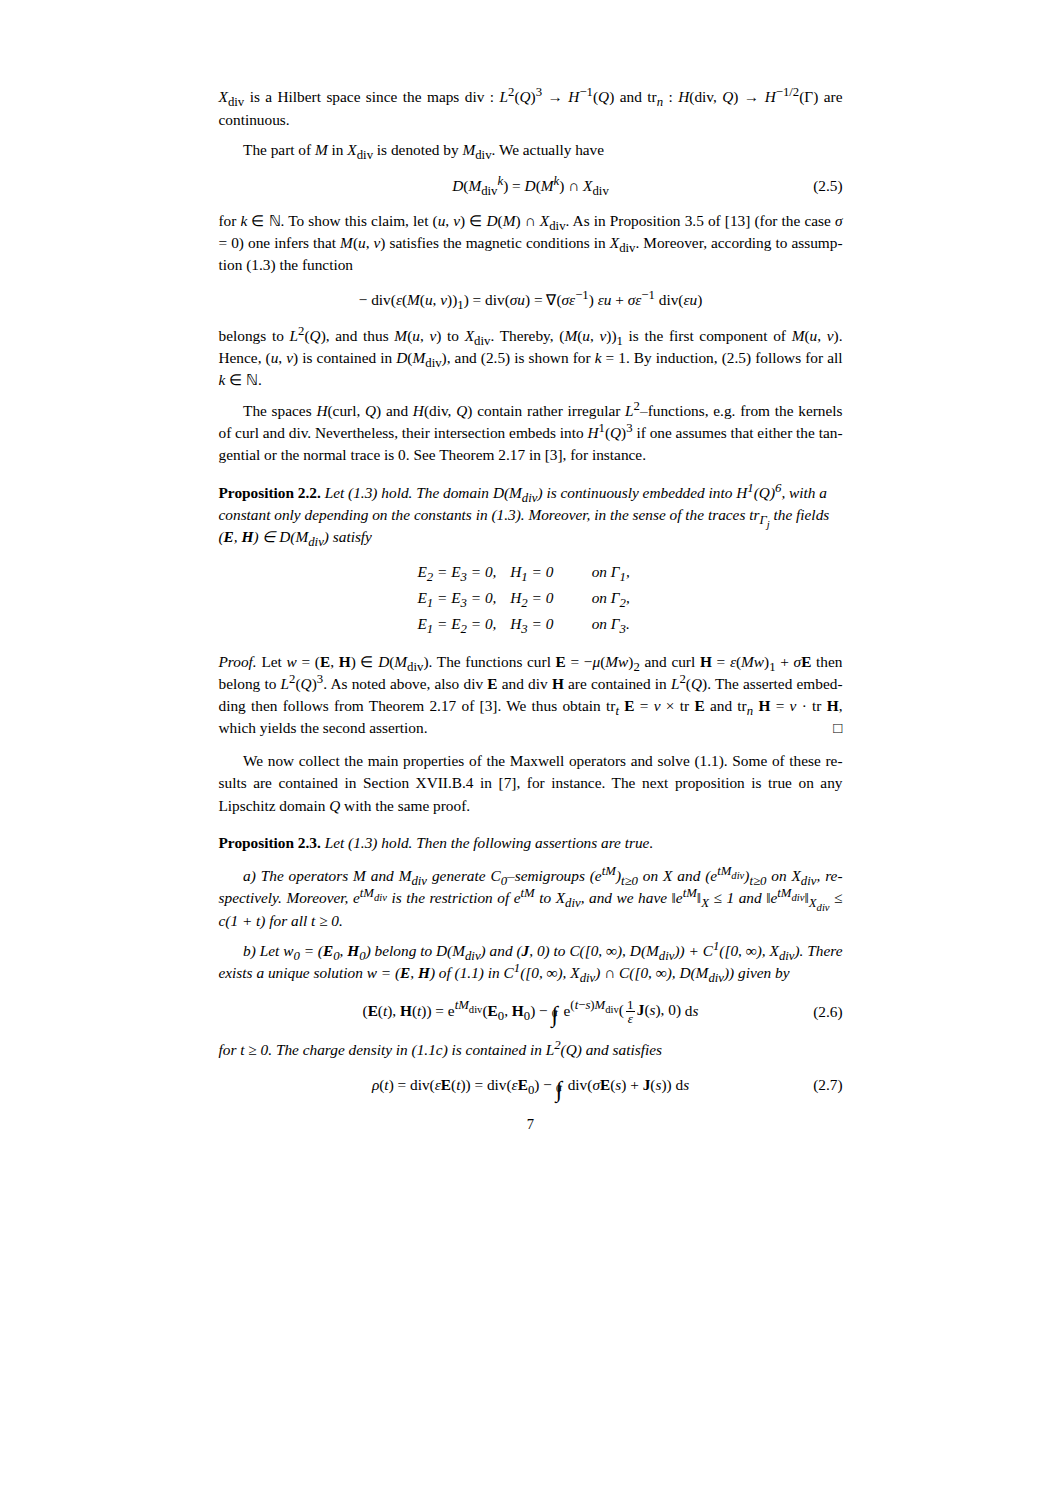Xdiv is a Hilbert space since the maps div : L2(Q)3 → H−1(Q) and trn : H(div, Q) → H−1/2(Γ) are continuous.
The part of M in Xdiv is denoted by Mdiv. We actually have
D(Mdivk) = D(Mk) ∩ Xdiv (2.5)
for k ∈ ℕ. To show this claim, let (u, v) ∈ D(M) ∩ Xdiv. As in Proposition 3.5 of [13] (for the case σ = 0) one infers that M(u, v) satisfies the magnetic conditions in Xdiv. Moreover, according to assumption (1.3) the function
− div(ε(M(u, v))1) = div(σu) = ∇(σε−1) εu + σε−1 div(εu)
belongs to L2(Q), and thus M(u, v) to Xdiv. Thereby, (M(u, v))1 is the first component of M(u, v). Hence, (u, v) is contained in D(Mdiv), and (2.5) is shown for k = 1. By induction, (2.5) follows for all k ∈ ℕ.
The spaces H(curl, Q) and H(div, Q) contain rather irregular L2–functions, e.g. from the kernels of curl and div. Nevertheless, their intersection embeds into H1(Q)3 if one assumes that either the tangential or the normal trace is 0. See Theorem 2.17 in [3], for instance.
Proposition 2.2. Let (1.3) hold. The domain D(Mdiv) is continuously embedded into H1(Q)6, with a constant only depending on the constants in (1.3). Moreover, in the sense of the traces trΓj the fields (E, H) ∈ D(Mdiv) satisfy
| E 2 = E 3 = 0, | H 1 = 0 | on Γ 1 , |
| E 1 = E 3 = 0, | H 2 = 0 | on Γ 2 , |
| E 1 = E 2 = 0, | H 3 = 0 | on Γ 3 . |
Proof. Let w = (E, H) ∈ D(Mdiv). The functions curl E = −μ(Mw)2 and curl H = ε(Mw)1 + σE then belong to L2(Q)3. As noted above, also div E and div H are contained in L2(Q). The asserted embedding then follows from Theorem 2.17 of [3]. We thus obtain trt E = ν × tr E and trn H = ν · tr H, which yields the second assertion. □
We now collect the main properties of the Maxwell operators and solve (1.1). Some of these results are contained in Section XVII.B.4 in [7], for instance. The next proposition is true on any Lipschitz domain Q with the same proof.
Proposition 2.3. Let (1.3) hold. Then the following assertions are true.
a) The operators M and Mdiv generate C0–semigroups (etM)t≥0 on X and (etMdiv)t≥0 on Xdiv, respectively. Moreover, etMdiv is the restriction of etM to Xdiv, and we have ‖etM‖X ≤ 1 and ‖etMdiv‖Xdiv ≤ c(1 + t) for all t ≥ 0.
b) Let w0 = (E0, H0) belong to D(Mdiv) and (J, 0) to C([0, ∞), D(Mdiv)) + C1([0, ∞), Xdiv). There exists a unique solution w = (E, H) of (1.1) in C1([0, ∞), Xdiv) ∩ C([0, ∞), D(Mdiv)) given by
(E(t), H(t)) = etMdiv(E0, H0) − ∫t 0 e(t−s)Mdiv(1 ε J(s), 0) ds (2.6)
for t ≥ 0. The charge density in (1.1c) is contained in L2(Q) and satisfies
ρ(t) = div(εE(t)) = div(εE0) − ∫t 0 div(σE(s) + J(s)) ds (2.7)
7